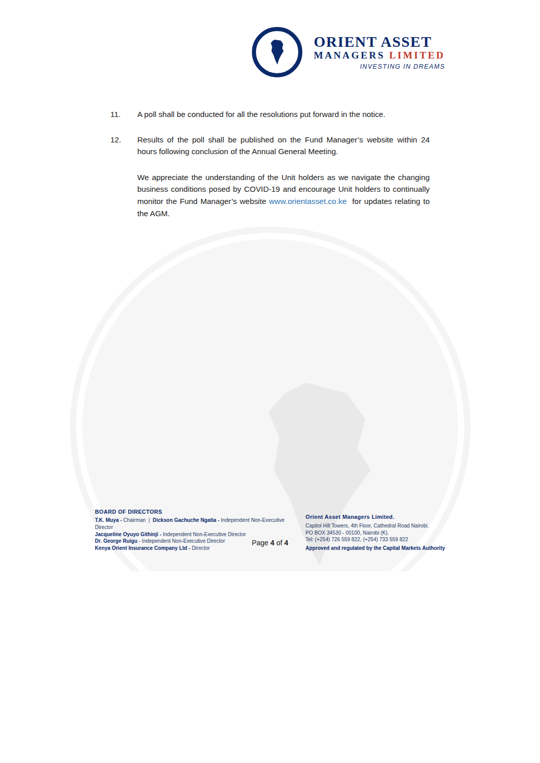ORIENT ASSET
MANAGERS LIMITED
INVESTING IN DREAMS
11. A poll shall be conducted for all the resolutions put forward in the notice.
12. Results of the poll shall be published on the Fund Manager’s website within 24 hours following conclusion of the Annual General Meeting.
We appreciate the understanding of the Unit holders as we navigate the changing business conditions posed by COVID-19 and encourage Unit holders to continually monitor the Fund Manager’s website www.orientasset.co.ke for updates relating to the AGM.
Page 4 of 4
BOARD OF DIRECTORS
T.K. Muya - Chairman | Dickson Gachuche Ngatia - Independent Non-Executive Director
Jacqueline Oyuyo Githinji - Independent Non-Executive Director
Dr. George Ruigu - Independent Non-Executive Director
Kenya Orient Insurance Company Ltd - Director
Orient Asset Managers Limited.
Capitol Hill Towers, 4th Floor, Cathedral Road Nairobi.
PO BOX 34530 - 00100, Nairobi (K).
Tel: (+254) 726 559 822, (+254) 733 559 822
Approved and regulated by the Capital Markets Authority